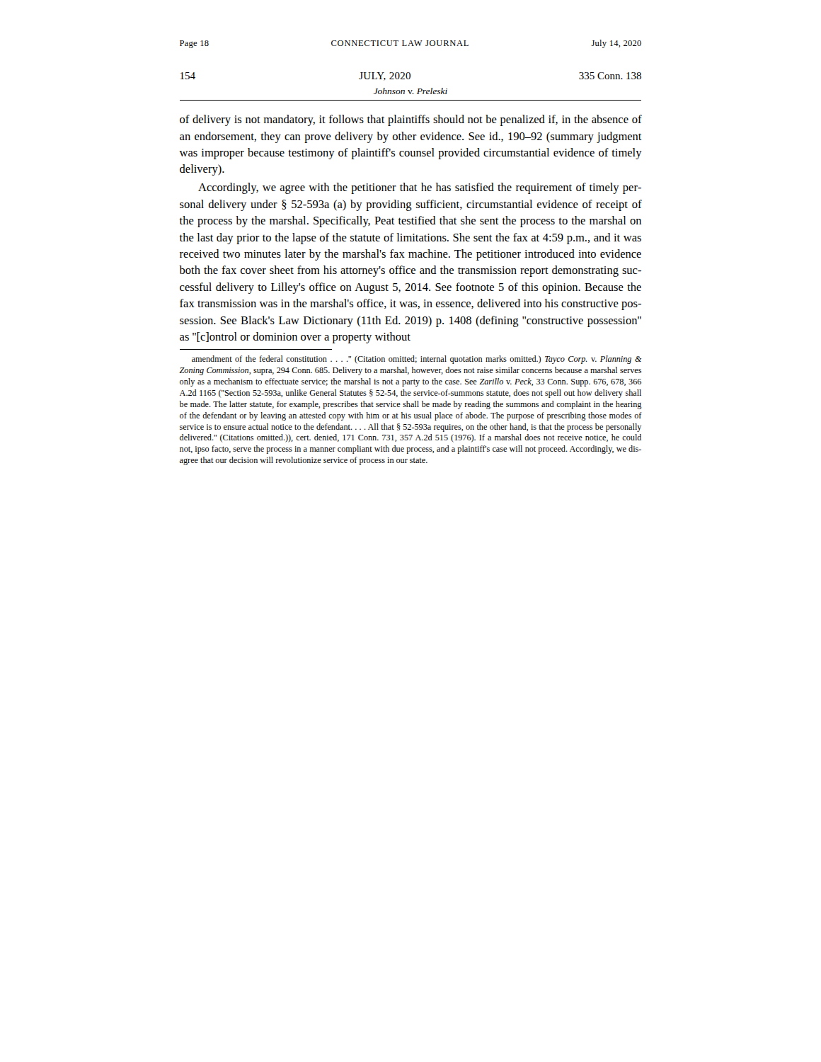Page 18
CONNECTICUT LAW JOURNAL
July 14, 2020
154
JULY, 2020
335 Conn. 138
Johnson v. Preleski
of delivery is not mandatory, it follows that plaintiffs should not be penalized if, in the absence of an endorsement, they can prove delivery by other evidence. See id., 190–92 (summary judgment was improper because testimony of plaintiff's counsel provided circumstantial evidence of timely delivery).
Accordingly, we agree with the petitioner that he has satisfied the requirement of timely personal delivery under § 52-593a (a) by providing sufficient, circumstantial evidence of receipt of the process by the marshal. Specifically, Peat testified that she sent the process to the marshal on the last day prior to the lapse of the statute of limitations. She sent the fax at 4:59 p.m., and it was received two minutes later by the marshal's fax machine. The petitioner introduced into evidence both the fax cover sheet from his attorney's office and the transmission report demonstrating successful delivery to Lilley's office on August 5, 2014. See footnote 5 of this opinion. Because the fax transmission was in the marshal's office, it was, in essence, delivered into his constructive possession. See Black's Law Dictionary (11th Ed. 2019) p. 1408 (defining ''constructive possession'' as ''[c]ontrol or dominion over a property without
amendment of the federal constitution . . . .'' (Citation omitted; internal quotation marks omitted.) Tayco Corp. v. Planning & Zoning Commission, supra, 294 Conn. 685. Delivery to a marshal, however, does not raise similar concerns because a marshal serves only as a mechanism to effectuate service; the marshal is not a party to the case. See Zarillo v. Peck, 33 Conn. Supp. 676, 678, 366 A.2d 1165 (''Section 52-593a, unlike General Statutes § 52-54, the service-of-summons statute, does not spell out how delivery shall be made. The latter statute, for example, prescribes that service shall be made by reading the summons and complaint in the hearing of the defendant or by leaving an attested copy with him or at his usual place of abode. The purpose of prescribing those modes of service is to ensure actual notice to the defendant. . . . All that § 52-593a requires, on the other hand, is that the process be personally delivered.'' (Citations omitted.)), cert. denied, 171 Conn. 731, 357 A.2d 515 (1976). If a marshal does not receive notice, he could not, ipso facto, serve the process in a manner compliant with due process, and a plaintiff's case will not proceed. Accordingly, we disagree that our decision will revolutionize service of process in our state.